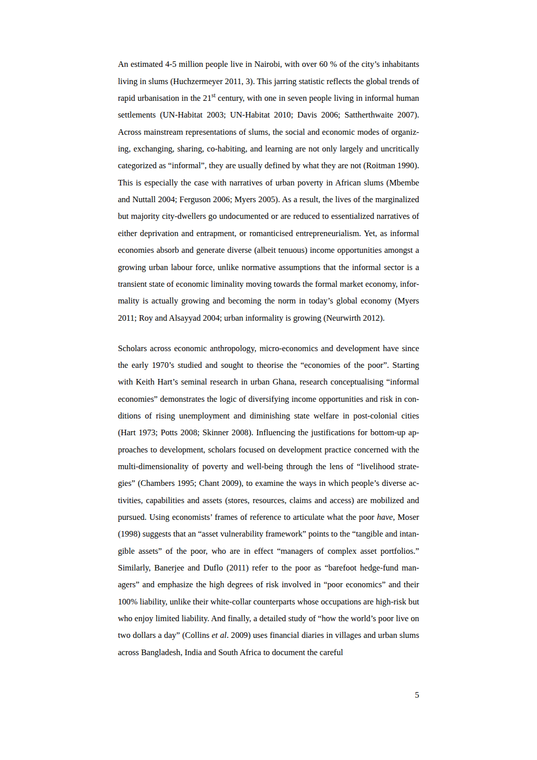An estimated 4-5 million people live in Nairobi, with over 60 % of the city’s inhabitants living in slums (Huchzermeyer 2011, 3). This jarring statistic reflects the global trends of rapid urbanisation in the 21st century, with one in seven people living in informal human settlements (UN-Habitat 2003; UN-Habitat 2010; Davis 2006; Sattherthwaite 2007). Across mainstream representations of slums, the social and economic modes of organizing, exchanging, sharing, co-habiting, and learning are not only largely and uncritically categorized as “informal”, they are usually defined by what they are not (Roitman 1990). This is especially the case with narratives of urban poverty in African slums (Mbembe and Nuttall 2004; Ferguson 2006; Myers 2005). As a result, the lives of the marginalized but majority city-dwellers go undocumented or are reduced to essentialized narratives of either deprivation and entrapment, or romanticised entrepreneurialism. Yet, as informal economies absorb and generate diverse (albeit tenuous) income opportunities amongst a growing urban labour force, unlike normative assumptions that the informal sector is a transient state of economic liminality moving towards the formal market economy, informality is actually growing and becoming the norm in today’s global economy (Myers 2011; Roy and Alsayyad 2004; urban informality is growing (Neurwirth 2012).
Scholars across economic anthropology, micro-economics and development have since the early 1970’s studied and sought to theorise the “economies of the poor”. Starting with Keith Hart’s seminal research in urban Ghana, research conceptualising “informal economies” demonstrates the logic of diversifying income opportunities and risk in conditions of rising unemployment and diminishing state welfare in post-colonial cities (Hart 1973; Potts 2008; Skinner 2008). Influencing the justifications for bottom-up approaches to development, scholars focused on development practice concerned with the multi-dimensionality of poverty and well-being through the lens of “livelihood strategies” (Chambers 1995; Chant 2009), to examine the ways in which people’s diverse activities, capabilities and assets (stores, resources, claims and access) are mobilized and pursued. Using economists’ frames of reference to articulate what the poor have, Moser (1998) suggests that an “asset vulnerability framework” points to the “tangible and intangible assets” of the poor, who are in effect “managers of complex asset portfolios.” Similarly, Banerjee and Duflo (2011) refer to the poor as “barefoot hedge-fund managers” and emphasize the high degrees of risk involved in “poor economics” and their 100% liability, unlike their white-collar counterparts whose occupations are high-risk but who enjoy limited liability. And finally, a detailed study of “how the world’s poor live on two dollars a day” (Collins et al. 2009) uses financial diaries in villages and urban slums across Bangladesh, India and South Africa to document the careful
5